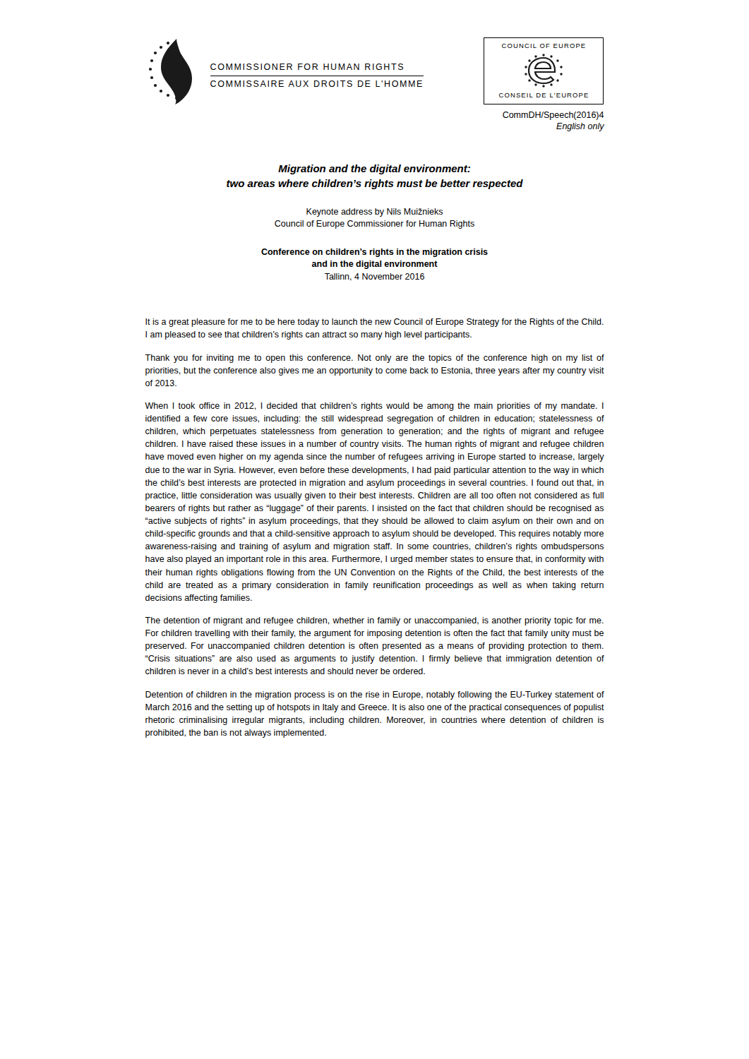COMMISSIONER FOR HUMAN RIGHTS
COMMISSAIRE AUX DROITS DE L'HOMME
COUNCIL OF EUROPE
CONSEIL DE L'EUROPE
CommDH/Speech(2016)4
English only
Migration and the digital environment:
two areas where children’s rights must be better respected
Keynote address by Nils Muižnieks
Council of Europe Commissioner for Human Rights
Conference on children’s rights in the migration crisis
and in the digital environment
Tallinn, 4 November 2016
It is a great pleasure for me to be here today to launch the new Council of Europe Strategy for the Rights of the Child. I am pleased to see that children’s rights can attract so many high level participants.
Thank you for inviting me to open this conference. Not only are the topics of the conference high on my list of priorities, but the conference also gives me an opportunity to come back to Estonia, three years after my country visit of 2013.
When I took office in 2012, I decided that children’s rights would be among the main priorities of my mandate. I identified a few core issues, including: the still widespread segregation of children in education; statelessness of children, which perpetuates statelessness from generation to generation; and the rights of migrant and refugee children. I have raised these issues in a number of country visits. The human rights of migrant and refugee children have moved even higher on my agenda since the number of refugees arriving in Europe started to increase, largely due to the war in Syria. However, even before these developments, I had paid particular attention to the way in which the child’s best interests are protected in migration and asylum proceedings in several countries. I found out that, in practice, little consideration was usually given to their best interests. Children are all too often not considered as full bearers of rights but rather as “luggage” of their parents. I insisted on the fact that children should be recognised as “active subjects of rights” in asylum proceedings, that they should be allowed to claim asylum on their own and on child-specific grounds and that a child-sensitive approach to asylum should be developed. This requires notably more awareness-raising and training of asylum and migration staff. In some countries, children’s rights ombudspersons have also played an important role in this area. Furthermore, I urged member states to ensure that, in conformity with their human rights obligations flowing from the UN Convention on the Rights of the Child, the best interests of the child are treated as a primary consideration in family reunification proceedings as well as when taking return decisions affecting families.
The detention of migrant and refugee children, whether in family or unaccompanied, is another priority topic for me. For children travelling with their family, the argument for imposing detention is often the fact that family unity must be preserved. For unaccompanied children detention is often presented as a means of providing protection to them. “Crisis situations” are also used as arguments to justify detention. I firmly believe that immigration detention of children is never in a child’s best interests and should never be ordered.
Detention of children in the migration process is on the rise in Europe, notably following the EU-Turkey statement of March 2016 and the setting up of hotspots in Italy and Greece. It is also one of the practical consequences of populist rhetoric criminalising irregular migrants, including children. Moreover, in countries where detention of children is prohibited, the ban is not always implemented.